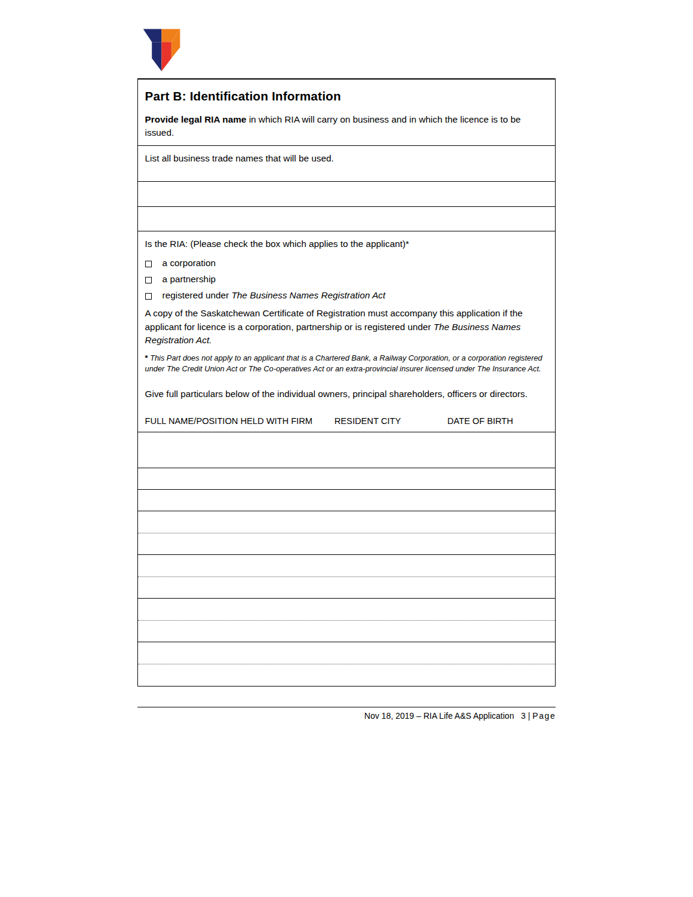Part B: Identification Information
Provide legal RIA name in which RIA will carry on business and in which the licence is to be issued.
List all business trade names that will be used.
Is the RIA: (Please check the box which applies to the applicant)*
a corporation
a partnership
registered under The Business Names Registration Act
A copy of the Saskatchewan Certificate of Registration must accompany this application if the applicant for licence is a corporation, partnership or is registered under The Business Names Registration Act.
* This Part does not apply to an applicant that is a Chartered Bank, a Railway Corporation, or a corporation registered under The Credit Union Act or The Co-operatives Act or an extra-provincial insurer licensed under The Insurance Act.
Give full particulars below of the individual owners, principal shareholders, officers or directors.
FULL NAME/POSITION HELD WITH FIRM
RESIDENT CITY
DATE OF BIRTH
Nov 18, 2019 – RIA Life A&S Application 3 | Page